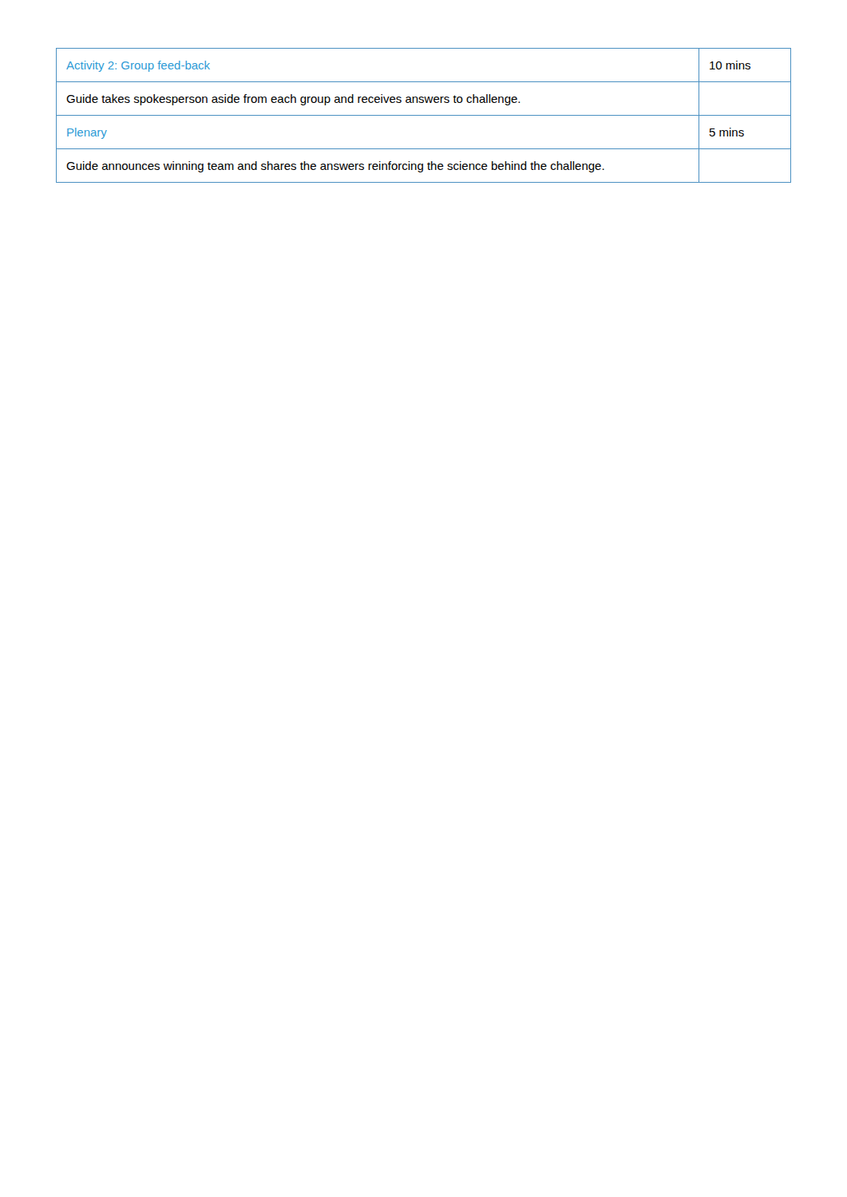| Activity 2: Group feed-back | 10 mins |
| Guide takes spokesperson aside from each group and receives answers to challenge. | |
| Plenary | 5 mins |
| Guide announces winning team and shares the answers reinforcing the science behind the challenge. | |